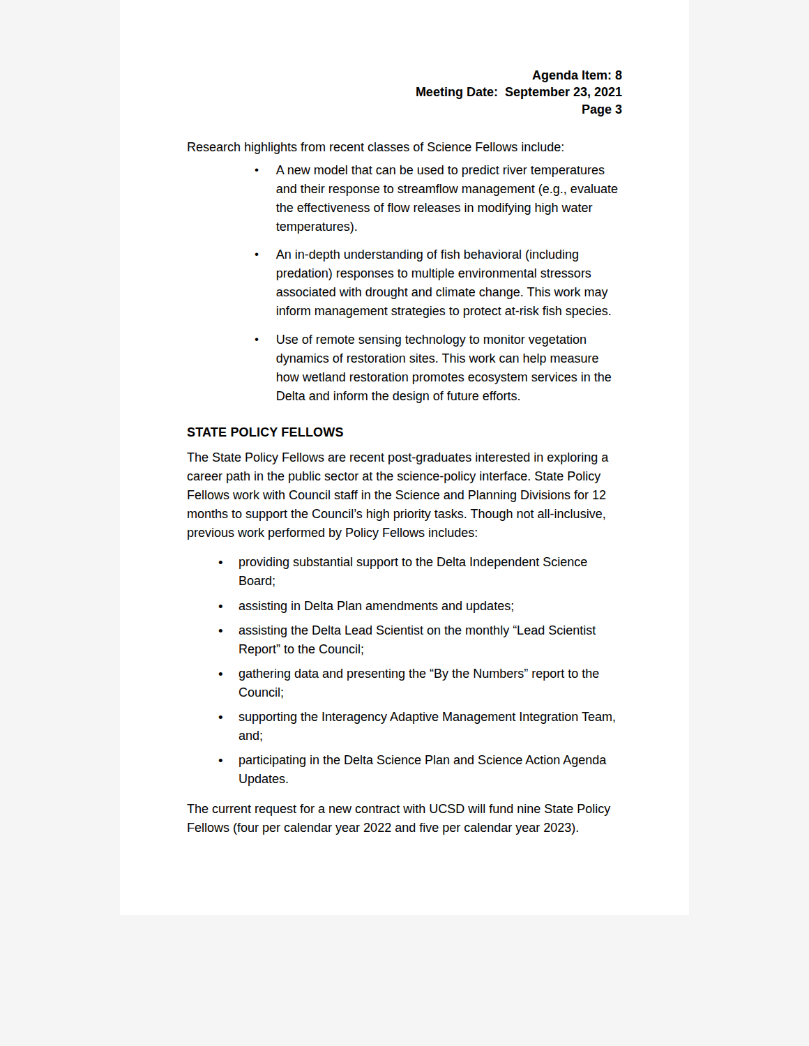Agenda Item: 8
Meeting Date: September 23, 2021
Page 3
Research highlights from recent classes of Science Fellows include:
A new model that can be used to predict river temperatures and their response to streamflow management (e.g., evaluate the effectiveness of flow releases in modifying high water temperatures).
An in-depth understanding of fish behavioral (including predation) responses to multiple environmental stressors associated with drought and climate change. This work may inform management strategies to protect at-risk fish species.
Use of remote sensing technology to monitor vegetation dynamics of restoration sites. This work can help measure how wetland restoration promotes ecosystem services in the Delta and inform the design of future efforts.
STATE POLICY FELLOWS
The State Policy Fellows are recent post-graduates interested in exploring a career path in the public sector at the science-policy interface. State Policy Fellows work with Council staff in the Science and Planning Divisions for 12 months to support the Council’s high priority tasks. Though not all-inclusive, previous work performed by Policy Fellows includes:
providing substantial support to the Delta Independent Science Board;
assisting in Delta Plan amendments and updates;
assisting the Delta Lead Scientist on the monthly “Lead Scientist Report” to the Council;
gathering data and presenting the “By the Numbers” report to the Council;
supporting the Interagency Adaptive Management Integration Team, and;
participating in the Delta Science Plan and Science Action Agenda Updates.
The current request for a new contract with UCSD will fund nine State Policy Fellows (four per calendar year 2022 and five per calendar year 2023).